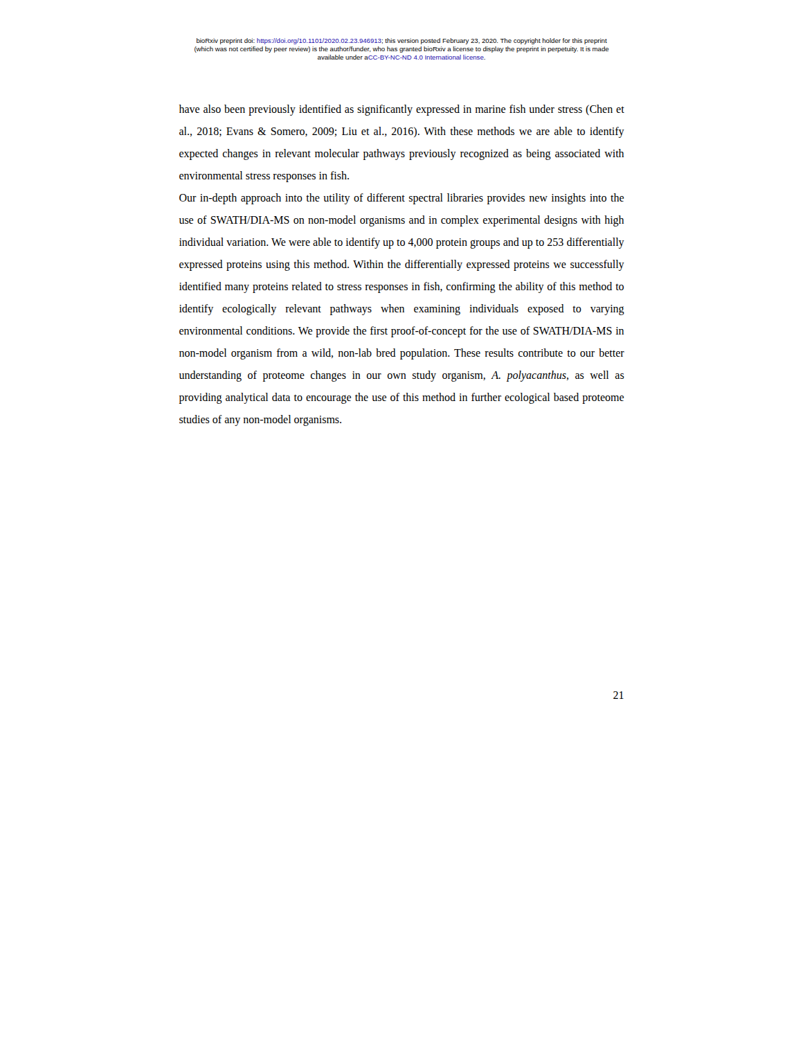bioRxiv preprint doi: https://doi.org/10.1101/2020.02.23.946913; this version posted February 23, 2020. The copyright holder for this preprint (which was not certified by peer review) is the author/funder, who has granted bioRxiv a license to display the preprint in perpetuity. It is made available under aCC-BY-NC-ND 4.0 International license.
have also been previously identified as significantly expressed in marine fish under stress (Chen et al., 2018; Evans & Somero, 2009; Liu et al., 2016). With these methods we are able to identify expected changes in relevant molecular pathways previously recognized as being associated with environmental stress responses in fish.
Our in-depth approach into the utility of different spectral libraries provides new insights into the use of SWATH/DIA-MS on non-model organisms and in complex experimental designs with high individual variation. We were able to identify up to 4,000 protein groups and up to 253 differentially expressed proteins using this method. Within the differentially expressed proteins we successfully identified many proteins related to stress responses in fish, confirming the ability of this method to identify ecologically relevant pathways when examining individuals exposed to varying environmental conditions. We provide the first proof-of-concept for the use of SWATH/DIA-MS in non-model organism from a wild, non-lab bred population. These results contribute to our better understanding of proteome changes in our own study organism, A. polyacanthus, as well as providing analytical data to encourage the use of this method in further ecological based proteome studies of any non-model organisms.
21